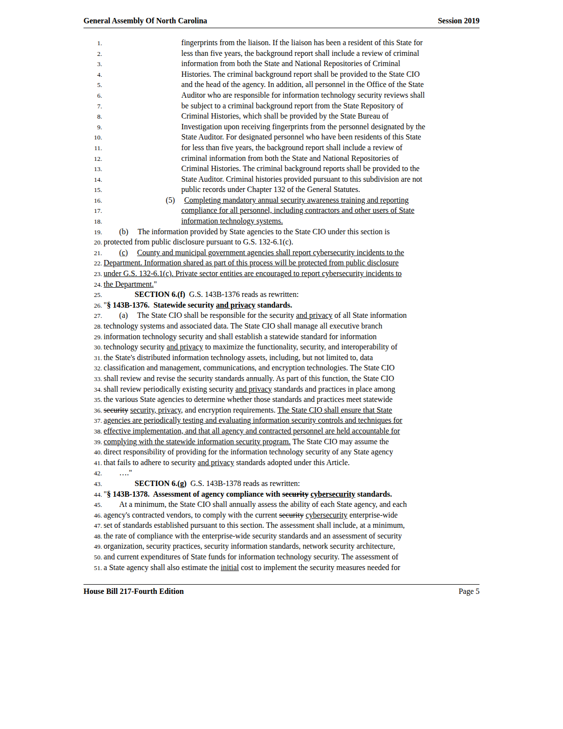General Assembly Of North Carolina
Session 2019
fingerprints from the liaison. If the liaison has been a resident of this State for
less than five years, the background report shall include a review of criminal
information from both the State and National Repositories of Criminal
Histories. The criminal background report shall be provided to the State CIO
and the head of the agency. In addition, all personnel in the Office of the State
Auditor who are responsible for information technology security reviews shall
be subject to a criminal background report from the State Repository of
Criminal Histories, which shall be provided by the State Bureau of
Investigation upon receiving fingerprints from the personnel designated by the
State Auditor. For designated personnel who have been residents of this State
for less than five years, the background report shall include a review of
criminal information from both the State and National Repositories of
Criminal Histories. The criminal background reports shall be provided to the
State Auditor. Criminal histories provided pursuant to this subdivision are not
public records under Chapter 132 of the General Statutes.
(5) Completing mandatory annual security awareness training and reporting
compliance for all personnel, including contractors and other users of State
information technology systems.
(b) The information provided by State agencies to the State CIO under this section is
protected from public disclosure pursuant to G.S. 132-6.1(c).
(c) County and municipal government agencies shall report cybersecurity incidents to the
Department. Information shared as part of this process will be protected from public disclosure
under G.S. 132-6.1(c). Private sector entities are encouraged to report cybersecurity incidents to
the Department."
SECTION 6.(f) G.S. 143B-1376 reads as rewritten:
"§ 143B-1376. Statewide security and privacy standards.
(a) The State CIO shall be responsible for the security and privacy of all State information
technology systems and associated data. The State CIO shall manage all executive branch
information technology security and shall establish a statewide standard for information
technology security and privacy to maximize the functionality, security, and interoperability of
the State's distributed information technology assets, including, but not limited to, data
classification and management, communications, and encryption technologies. The State CIO
shall review and revise the security standards annually. As part of this function, the State CIO
shall review periodically existing security and privacy standards and practices in place among
the various State agencies to determine whether those standards and practices meet statewide
security security, privacy, and encryption requirements. The State CIO shall ensure that State
agencies are periodically testing and evaluating information security controls and techniques for
effective implementation, and that all agency and contracted personnel are held accountable for
complying with the statewide information security program. The State CIO may assume the
direct responsibility of providing for the information technology security of any State agency
that fails to adhere to security and privacy standards adopted under this Article.
…."
SECTION 6.(g) G.S. 143B-1378 reads as rewritten:
"§ 143B-1378. Assessment of agency compliance with security cybersecurity standards.
At a minimum, the State CIO shall annually assess the ability of each State agency, and each
agency's contracted vendors, to comply with the current security cybersecurity enterprise-wide
set of standards established pursuant to this section. The assessment shall include, at a minimum,
the rate of compliance with the enterprise-wide security standards and an assessment of security
organization, security practices, security information standards, network security architecture,
and current expenditures of State funds for information technology security. The assessment of
a State agency shall also estimate the initial cost to implement the security measures needed for
House Bill 217-Fourth Edition
Page 5